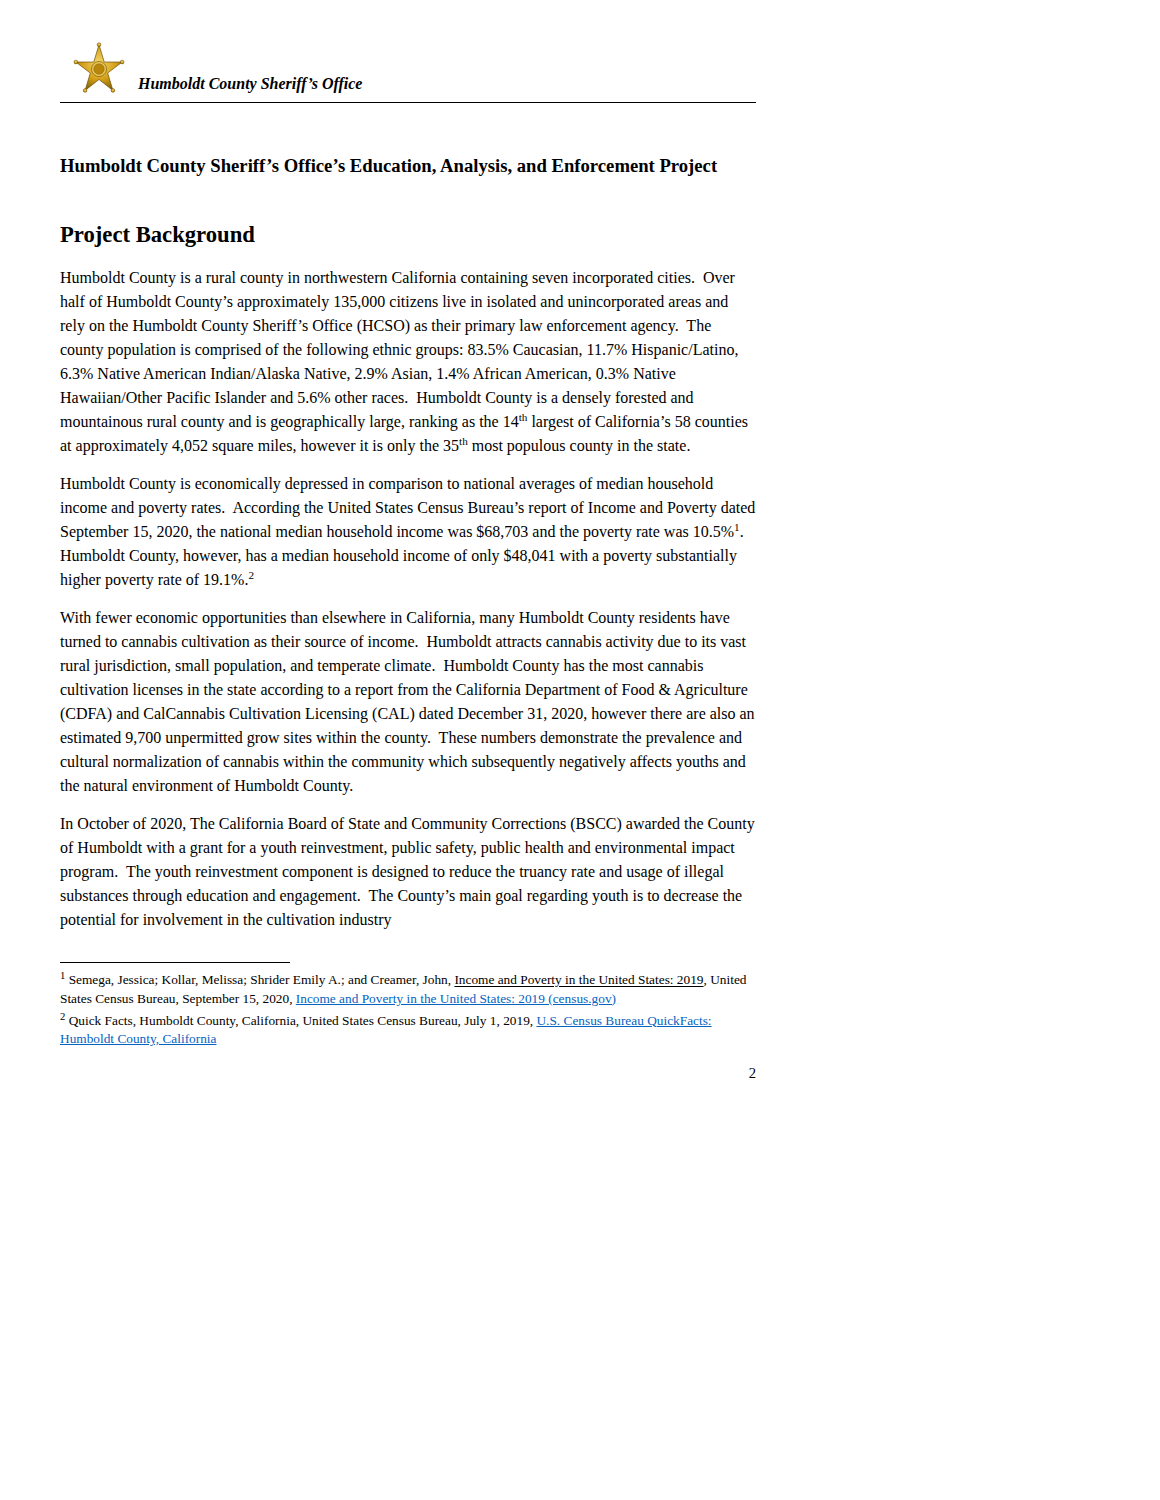Humboldt County Sheriff’s Office
Humboldt County Sheriff’s Office’s Education, Analysis, and Enforcement Project
Project Background
Humboldt County is a rural county in northwestern California containing seven incorporated cities. Over half of Humboldt County’s approximately 135,000 citizens live in isolated and unincorporated areas and rely on the Humboldt County Sheriff’s Office (HCSO) as their primary law enforcement agency. The county population is comprised of the following ethnic groups: 83.5% Caucasian, 11.7% Hispanic/Latino, 6.3% Native American Indian/Alaska Native, 2.9% Asian, 1.4% African American, 0.3% Native Hawaiian/Other Pacific Islander and 5.6% other races. Humboldt County is a densely forested and mountainous rural county and is geographically large, ranking as the 14th largest of California’s 58 counties at approximately 4,052 square miles, however it is only the 35th most populous county in the state.
Humboldt County is economically depressed in comparison to national averages of median household income and poverty rates. According the United States Census Bureau’s report of Income and Poverty dated September 15, 2020, the national median household income was $68,703 and the poverty rate was 10.5%1. Humboldt County, however, has a median household income of only $48,041 with a poverty substantially higher poverty rate of 19.1%.2
With fewer economic opportunities than elsewhere in California, many Humboldt County residents have turned to cannabis cultivation as their source of income. Humboldt attracts cannabis activity due to its vast rural jurisdiction, small population, and temperate climate. Humboldt County has the most cannabis cultivation licenses in the state according to a report from the California Department of Food & Agriculture (CDFA) and CalCannabis Cultivation Licensing (CAL) dated December 31, 2020, however there are also an estimated 9,700 unpermitted grow sites within the county. These numbers demonstrate the prevalence and cultural normalization of cannabis within the community which subsequently negatively affects youths and the natural environment of Humboldt County.
In October of 2020, The California Board of State and Community Corrections (BSCC) awarded the County of Humboldt with a grant for a youth reinvestment, public safety, public health and environmental impact program. The youth reinvestment component is designed to reduce the truancy rate and usage of illegal substances through education and engagement. The County’s main goal regarding youth is to decrease the potential for involvement in the cultivation industry
1 Semega, Jessica; Kollar, Melissa; Shrider Emily A.; and Creamer, John, Income and Poverty in the United States: 2019, United States Census Bureau, September 15, 2020, Income and Poverty in the United States: 2019 (census.gov)
2 Quick Facts, Humboldt County, California, United States Census Bureau, July 1, 2019, U.S. Census Bureau QuickFacts: Humboldt County, California
2